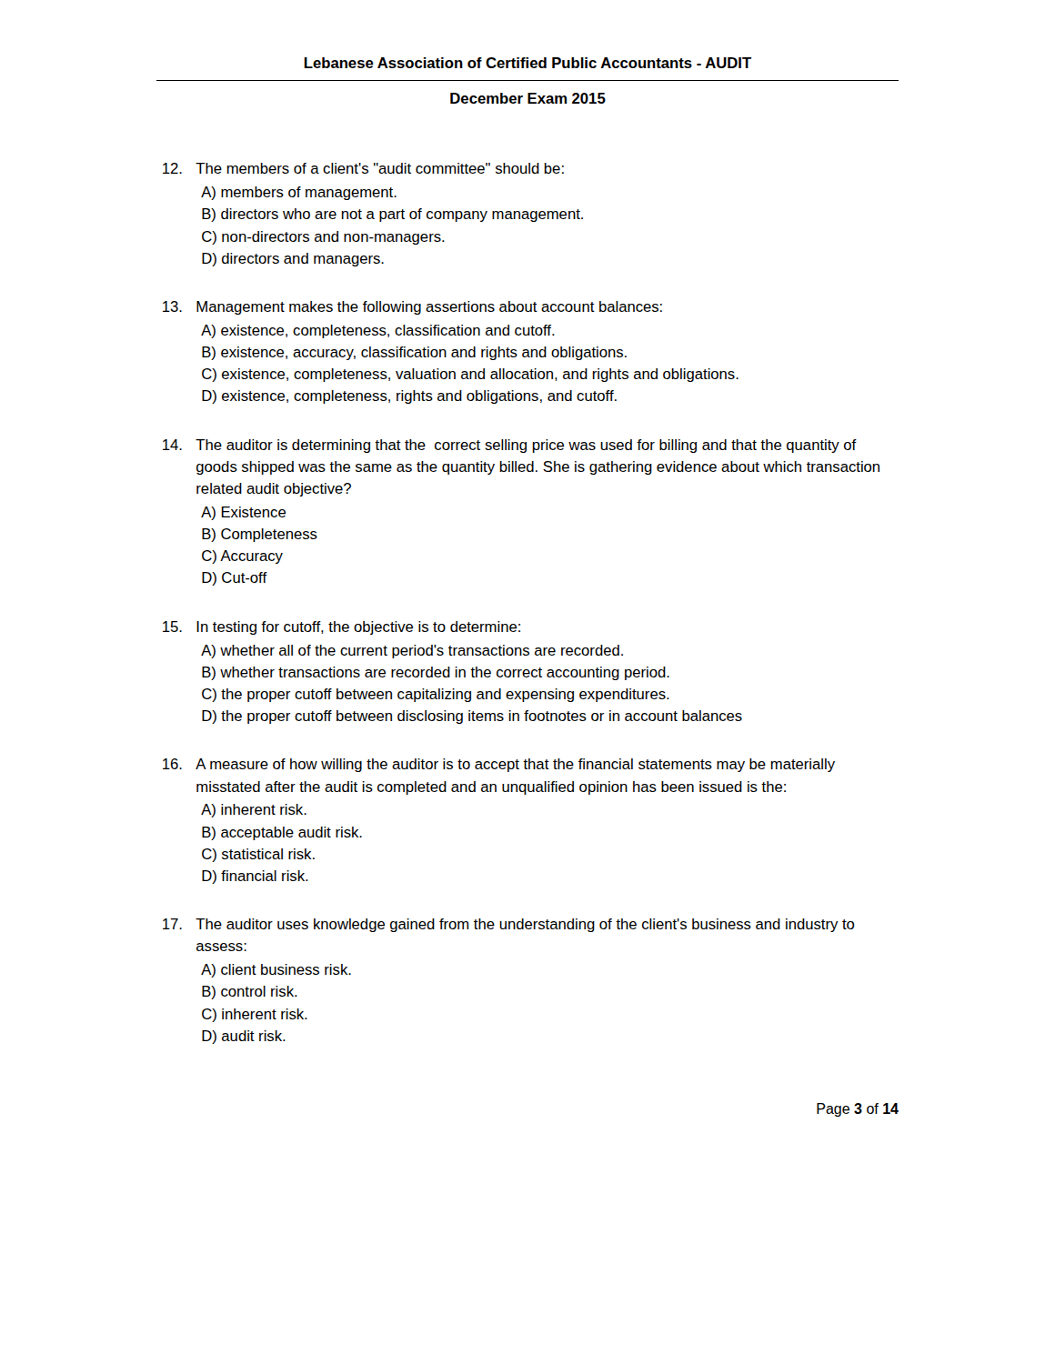Lebanese Association of Certified Public Accountants - AUDIT
December Exam 2015
The members of a client's "audit committee" should be:
A) members of management.
B) directors who are not a part of company management.
C) non-directors and non-managers.
D) directors and managers.
Management makes the following assertions about account balances:
A) existence, completeness, classification and cutoff.
B) existence, accuracy, classification and rights and obligations.
C) existence, completeness, valuation and allocation, and rights and obligations.
D) existence, completeness, rights and obligations, and cutoff.
The auditor is determining that the correct selling price was used for billing and that the quantity of goods shipped was the same as the quantity billed. She is gathering evidence about which transaction related audit objective?
A) Existence
B) Completeness
C) Accuracy
D) Cut-off
In testing for cutoff, the objective is to determine:
A) whether all of the current period's transactions are recorded.
B) whether transactions are recorded in the correct accounting period.
C) the proper cutoff between capitalizing and expensing expenditures.
D) the proper cutoff between disclosing items in footnotes or in account balances
A measure of how willing the auditor is to accept that the financial statements may be materially misstated after the audit is completed and an unqualified opinion has been issued is the:
A) inherent risk.
B) acceptable audit risk.
C) statistical risk.
D) financial risk.
The auditor uses knowledge gained from the understanding of the client's business and industry to assess:
A) client business risk.
B) control risk.
C) inherent risk.
D) audit risk.
Page 3 of 14